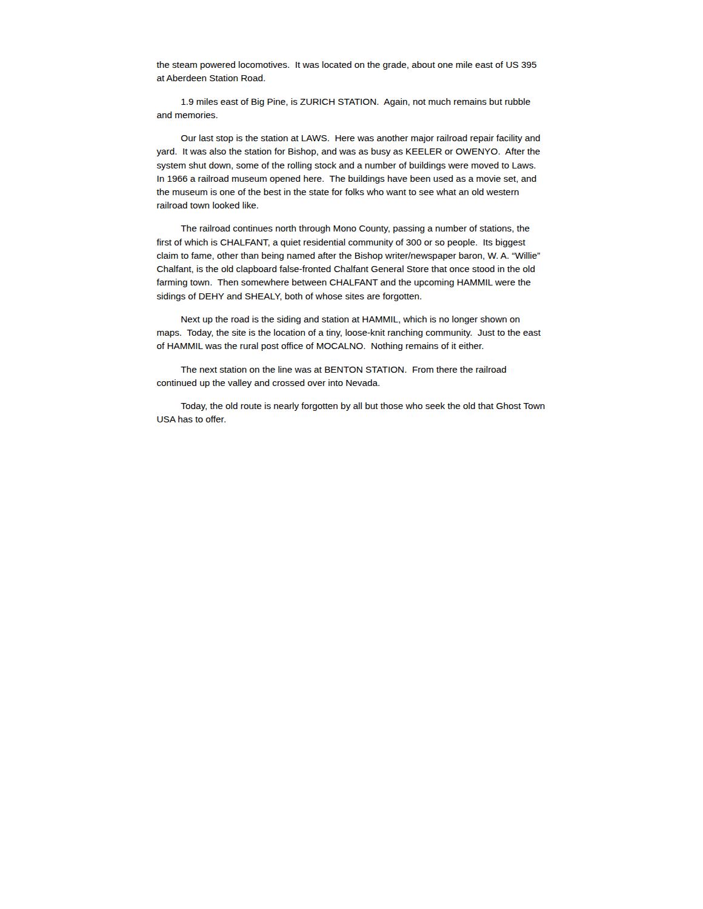the steam powered locomotives. It was located on the grade, about one mile east of US 395 at Aberdeen Station Road.
1.9 miles east of Big Pine, is ZURICH STATION. Again, not much remains but rubble and memories.
Our last stop is the station at LAWS. Here was another major railroad repair facility and yard. It was also the station for Bishop, and was as busy as KEELER or OWENYO. After the system shut down, some of the rolling stock and a number of buildings were moved to Laws. In 1966 a railroad museum opened here. The buildings have been used as a movie set, and the museum is one of the best in the state for folks who want to see what an old western railroad town looked like.
The railroad continues north through Mono County, passing a number of stations, the first of which is CHALFANT, a quiet residential community of 300 or so people. Its biggest claim to fame, other than being named after the Bishop writer/newspaper baron, W. A. “Willie” Chalfant, is the old clapboard false-fronted Chalfant General Store that once stood in the old farming town. Then somewhere between CHALFANT and the upcoming HAMMIL were the sidings of DEHY and SHEALY, both of whose sites are forgotten.
Next up the road is the siding and station at HAMMIL, which is no longer shown on maps. Today, the site is the location of a tiny, loose-knit ranching community. Just to the east of HAMMIL was the rural post office of MOCALNO. Nothing remains of it either.
The next station on the line was at BENTON STATION. From there the railroad continued up the valley and crossed over into Nevada.
Today, the old route is nearly forgotten by all but those who seek the old that Ghost Town USA has to offer.